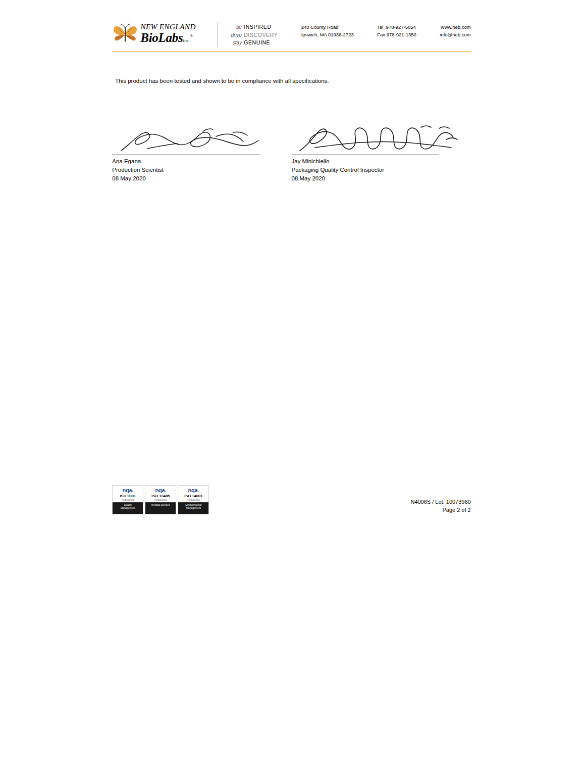NEW ENGLAND BioLabsInc.®
be INSPIRED
drive DISCOVERY
stay GENUINE
240 County Road
Ipswich, MA 01938-2723
Tel 978-927-5054
Fax 978-921-1350
www.neb.com
info@neb.com
This product has been tested and shown to be in compliance with all specifications.
Ana Egana
Production Scientist
08 May 2020
Jay Minichiello
Packaging Quality Control Inspector
08 May 2020
nqa.
ISO 9001
Registered
Quality
Management
nqa.
ISO 13485
Registered
Medical Devices
nqa.
ISO 14001
Registered
Environmental
Management
N4006S / Lot: 10073960
Page 2 of 2